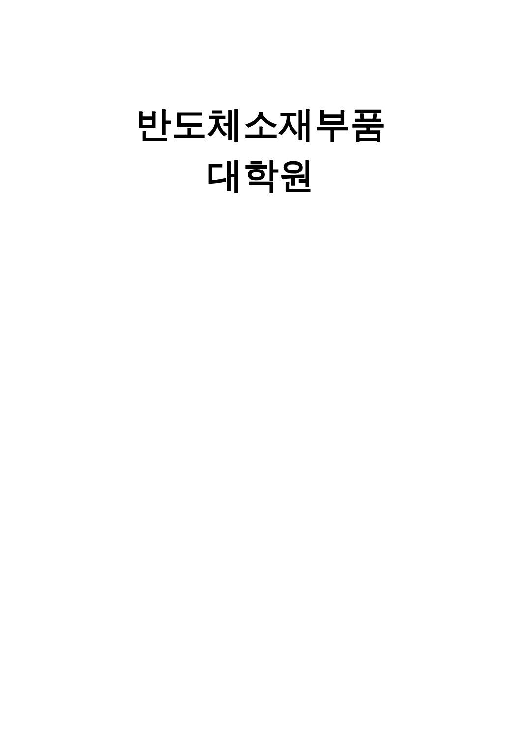반도체소재부품 대학원